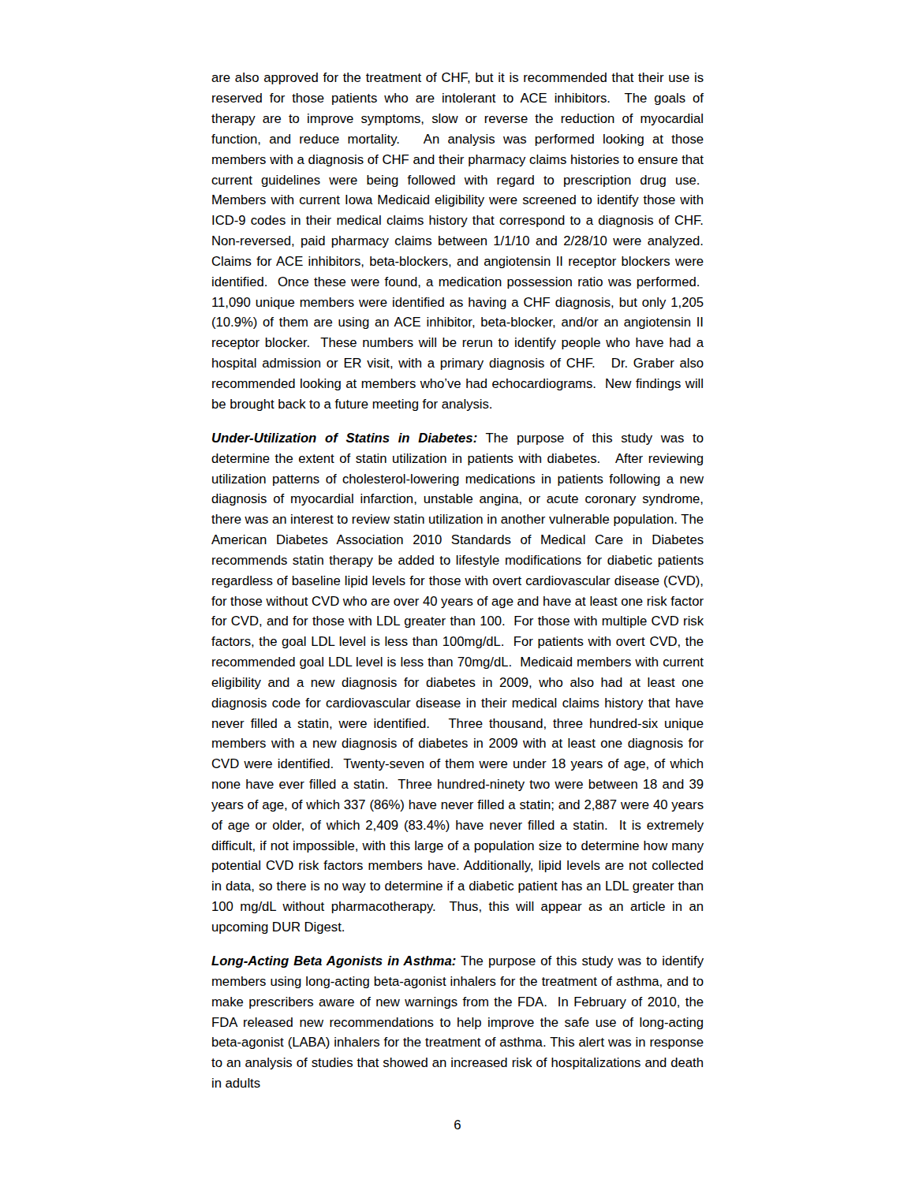are also approved for the treatment of CHF, but it is recommended that their use is reserved for those patients who are intolerant to ACE inhibitors. The goals of therapy are to improve symptoms, slow or reverse the reduction of myocardial function, and reduce mortality. An analysis was performed looking at those members with a diagnosis of CHF and their pharmacy claims histories to ensure that current guidelines were being followed with regard to prescription drug use. Members with current Iowa Medicaid eligibility were screened to identify those with ICD-9 codes in their medical claims history that correspond to a diagnosis of CHF. Non-reversed, paid pharmacy claims between 1/1/10 and 2/28/10 were analyzed. Claims for ACE inhibitors, beta-blockers, and angiotensin II receptor blockers were identified. Once these were found, a medication possession ratio was performed. 11,090 unique members were identified as having a CHF diagnosis, but only 1,205 (10.9%) of them are using an ACE inhibitor, beta-blocker, and/or an angiotensin II receptor blocker. These numbers will be rerun to identify people who have had a hospital admission or ER visit, with a primary diagnosis of CHF. Dr. Graber also recommended looking at members who’ve had echocardiograms. New findings will be brought back to a future meeting for analysis.
Under-Utilization of Statins in Diabetes: The purpose of this study was to determine the extent of statin utilization in patients with diabetes. After reviewing utilization patterns of cholesterol-lowering medications in patients following a new diagnosis of myocardial infarction, unstable angina, or acute coronary syndrome, there was an interest to review statin utilization in another vulnerable population. The American Diabetes Association 2010 Standards of Medical Care in Diabetes recommends statin therapy be added to lifestyle modifications for diabetic patients regardless of baseline lipid levels for those with overt cardiovascular disease (CVD), for those without CVD who are over 40 years of age and have at least one risk factor for CVD, and for those with LDL greater than 100. For those with multiple CVD risk factors, the goal LDL level is less than 100mg/dL. For patients with overt CVD, the recommended goal LDL level is less than 70mg/dL. Medicaid members with current eligibility and a new diagnosis for diabetes in 2009, who also had at least one diagnosis code for cardiovascular disease in their medical claims history that have never filled a statin, were identified. Three thousand, three hundred-six unique members with a new diagnosis of diabetes in 2009 with at least one diagnosis for CVD were identified. Twenty-seven of them were under 18 years of age, of which none have ever filled a statin. Three hundred-ninety two were between 18 and 39 years of age, of which 337 (86%) have never filled a statin; and 2,887 were 40 years of age or older, of which 2,409 (83.4%) have never filled a statin. It is extremely difficult, if not impossible, with this large of a population size to determine how many potential CVD risk factors members have. Additionally, lipid levels are not collected in data, so there is no way to determine if a diabetic patient has an LDL greater than 100 mg/dL without pharmacotherapy. Thus, this will appear as an article in an upcoming DUR Digest.
Long-Acting Beta Agonists in Asthma: The purpose of this study was to identify members using long-acting beta-agonist inhalers for the treatment of asthma, and to make prescribers aware of new warnings from the FDA. In February of 2010, the FDA released new recommendations to help improve the safe use of long-acting beta-agonist (LABA) inhalers for the treatment of asthma. This alert was in response to an analysis of studies that showed an increased risk of hospitalizations and death in adults
6